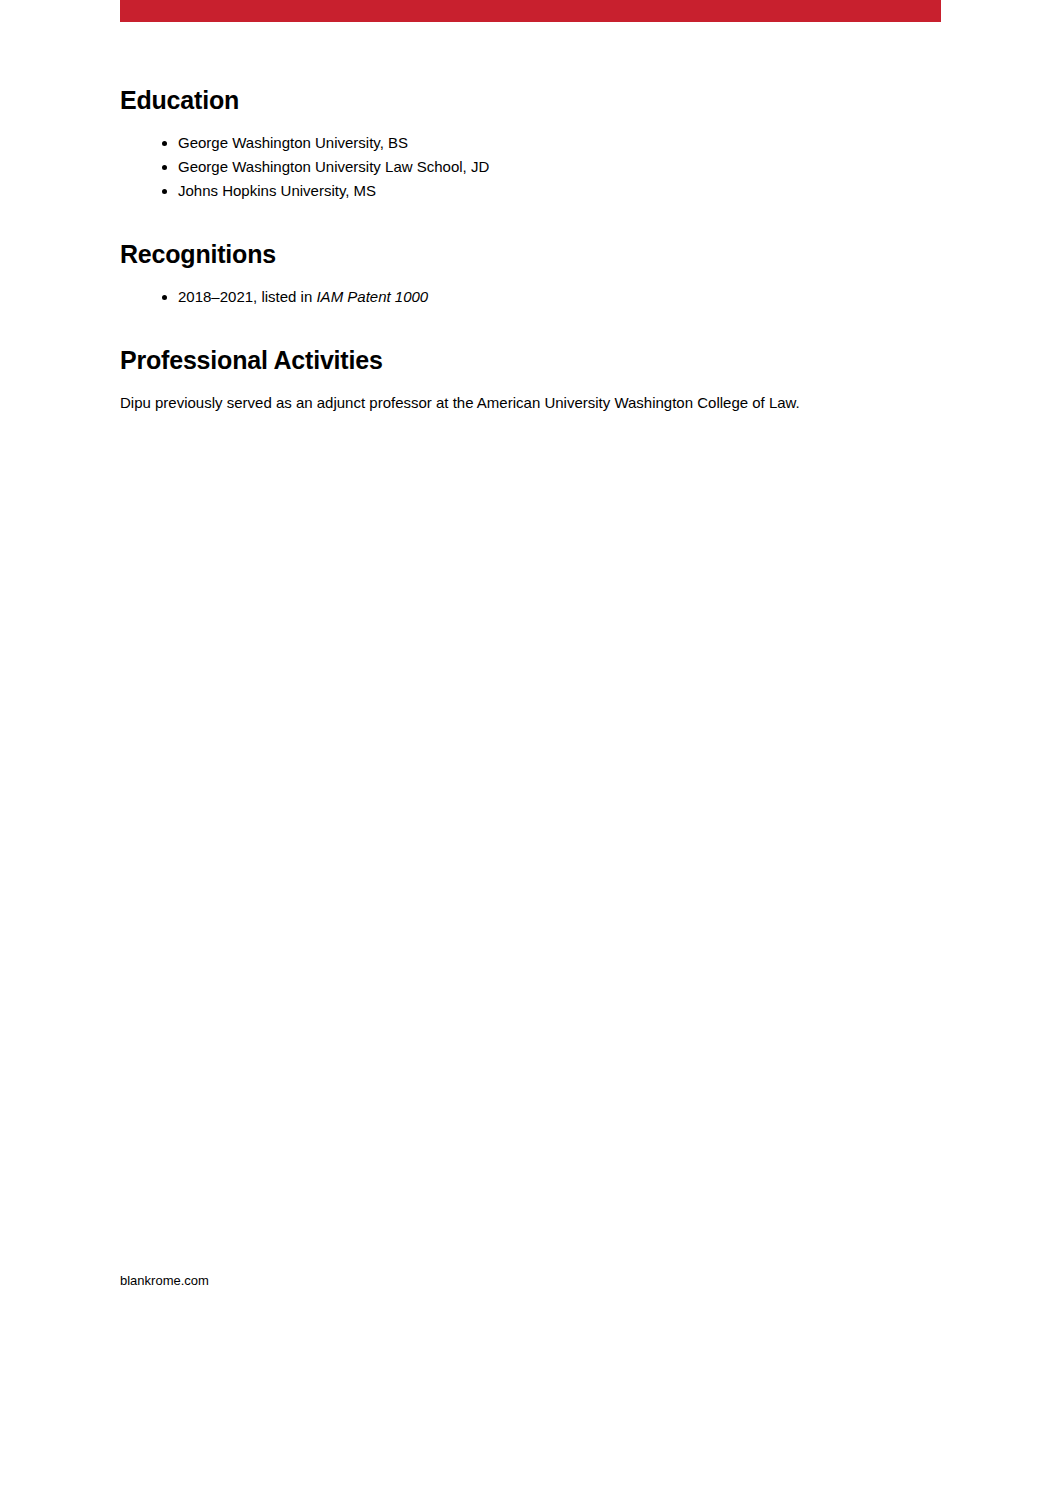Education
George Washington University, BS
George Washington University Law School, JD
Johns Hopkins University, MS
Recognitions
2018–2021, listed in IAM Patent 1000
Professional Activities
Dipu previously served as an adjunct professor at the American University Washington College of Law.
blankrome.com